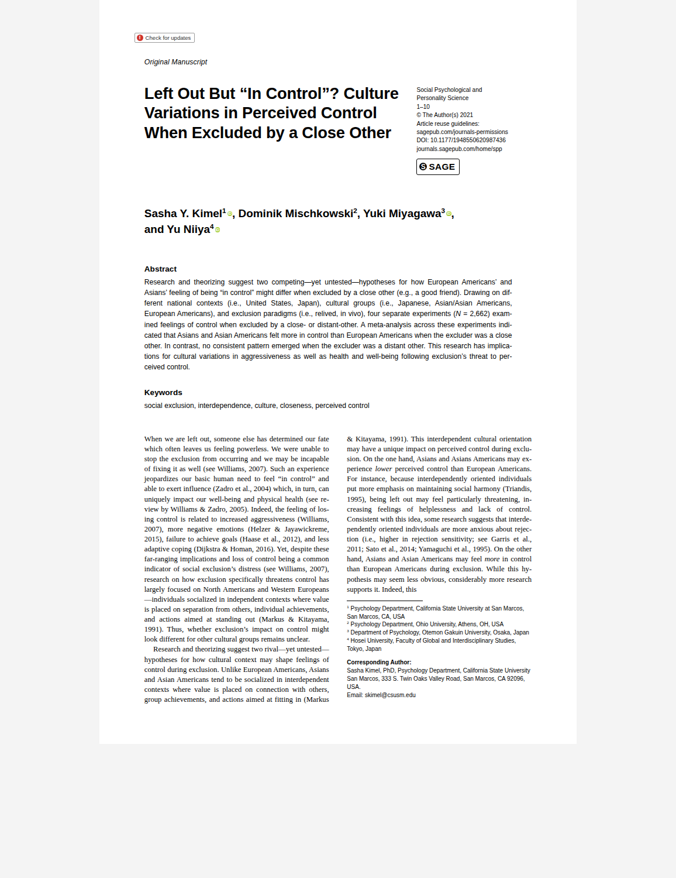! Check for updates
Original Manuscript
Left Out But “In Control”? Culture Variations in Perceived Control When Excluded by a Close Other
Social Psychological and
Personality Science
1–10
© The Author(s) 2021
Article reuse guidelines:
sagepub.com/journals-permissions
DOI: 10.1177/1948550620987436
journals.sagepub.com/home/spp
SSAGE
Sasha Y. Kimel1 , Dominik Mischkowski2, Yuki Miyagawa3 ,
and Yu Niiya4
Abstract
Research and theorizing suggest two competing—yet untested—hypotheses for how European Americans’ and Asians’ feeling of being “in control” might differ when excluded by a close other (e.g., a good friend). Drawing on different national contexts (i.e., United States, Japan), cultural groups (i.e., Japanese, Asian/Asian Americans, European Americans), and exclusion paradigms (i.e., relived, in vivo), four separate experiments (N = 2,662) examined feelings of control when excluded by a close- or distant-other. A meta-analysis across these experiments indicated that Asians and Asian Americans felt more in control than European Americans when the excluder was a close other. In contrast, no consistent pattern emerged when the excluder was a distant other. This research has implications for cultural variations in aggressiveness as well as health and well-being following exclusion’s threat to perceived control.
Keywords
social exclusion, interdependence, culture, closeness, perceived control
When we are left out, someone else has determined our fate which often leaves us feeling powerless. We were unable to stop the exclusion from occurring and we may be incapable of fixing it as well (see Williams, 2007). Such an experience jeopardizes our basic human need to feel “in control” and able to exert influence (Zadro et al., 2004) which, in turn, can uniquely impact our well-being and physical health (see review by Williams & Zadro, 2005). Indeed, the feeling of losing control is related to increased aggressiveness (Williams, 2007), more negative emotions (Helzer & Jayawickreme, 2015), failure to achieve goals (Haase et al., 2012), and less adaptive coping (Dijkstra & Homan, 2016). Yet, despite these far-ranging implications and loss of control being a common indicator of social exclusion’s distress (see Williams, 2007), research on how exclusion specifically threatens control has largely focused on North Americans and Western Europeans—individuals socialized in independent contexts where value is placed on separation from others, individual achievements, and actions aimed at standing out (Markus & Kitayama, 1991). Thus, whether exclusion’s impact on control might look different for other cultural groups remains unclear.
Research and theorizing suggest two rival—yet untested—hypotheses for how cultural context may shape feelings of control during exclusion. Unlike European Americans, Asians and Asian Americans tend to be socialized in interdependent contexts where value is placed on connection with others, group achievements, and actions aimed at fitting in (Markus & Kitayama, 1991). This interdependent cultural orientation may have a unique impact on perceived control during exclusion. On the one hand, Asians and Asians Americans may experience lower perceived control than European Americans. For instance, because interdependently oriented individuals put more emphasis on maintaining social harmony (Triandis, 1995), being left out may feel particularly threatening, increasing feelings of helplessness and lack of control. Consistent with this idea, some research suggests that interdependently oriented individuals are more anxious about rejection (i.e., higher in rejection sensitivity; see Garris et al., 2011; Sato et al., 2014; Yamaguchi et al., 1995). On the other hand, Asians and Asian Americans may feel more in control than European Americans during exclusion. While this hypothesis may seem less obvious, considerably more research supports it. Indeed, this
1 Psychology Department, California State University at San Marcos, San Marcos, CA, USA
2 Psychology Department, Ohio University, Athens, OH, USA
3 Department of Psychology, Otemon Gakuin University, Osaka, Japan
4 Hosei University, Faculty of Global and Interdisciplinary Studies, Tokyo, Japan
Corresponding Author:
Sasha Kimel, PhD, Psychology Department, California State University San Marcos, 333 S. Twin Oaks Valley Road, San Marcos, CA 92096, USA.
Email: skimel@csusm.edu